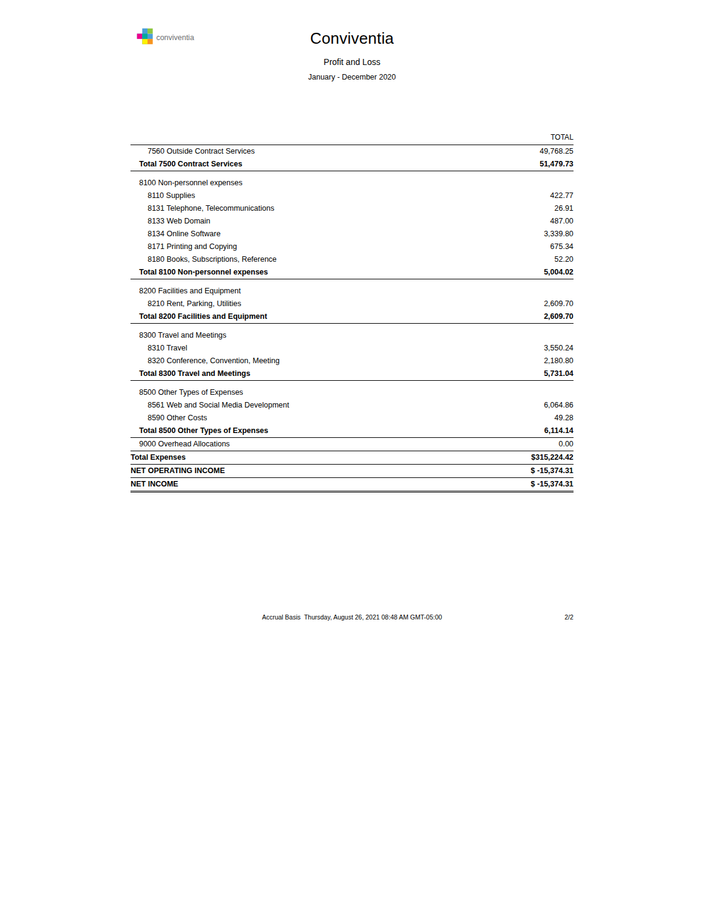conviventia
Conviventia
Profit and Loss
January - December 2020
| | TOTAL |
| 7560 Outside Contract Services | 49,768.25 |
| Total 7500 Contract Services | 51,479.73 |
| 8100 Non-personnel expenses | |
| 8110 Supplies | 422.77 |
| 8131 Telephone, Telecommunications | 26.91 |
| 8133 Web Domain | 487.00 |
| 8134 Online Software | 3,339.80 |
| 8171 Printing and Copying | 675.34 |
| 8180 Books, Subscriptions, Reference | 52.20 |
| Total 8100 Non-personnel expenses | 5,004.02 |
| 8200 Facilities and Equipment | |
| 8210 Rent, Parking, Utilities | 2,609.70 |
| Total 8200 Facilities and Equipment | 2,609.70 |
| 8300 Travel and Meetings | |
| 8310 Travel | 3,550.24 |
| 8320 Conference, Convention, Meeting | 2,180.80 |
| Total 8300 Travel and Meetings | 5,731.04 |
| 8500 Other Types of Expenses | |
| 8561 Web and Social Media Development | 6,064.86 |
| 8590 Other Costs | 49.28 |
| Total 8500 Other Types of Expenses | 6,114.14 |
| 9000 Overhead Allocations | 0.00 |
| Total Expenses | $315,224.42 |
| NET OPERATING INCOME | $ -15,374.31 |
| NET INCOME | $ -15,374.31 |
Accrual Basis Thursday, August 26, 2021 08:48 AM GMT-05:00
2/2